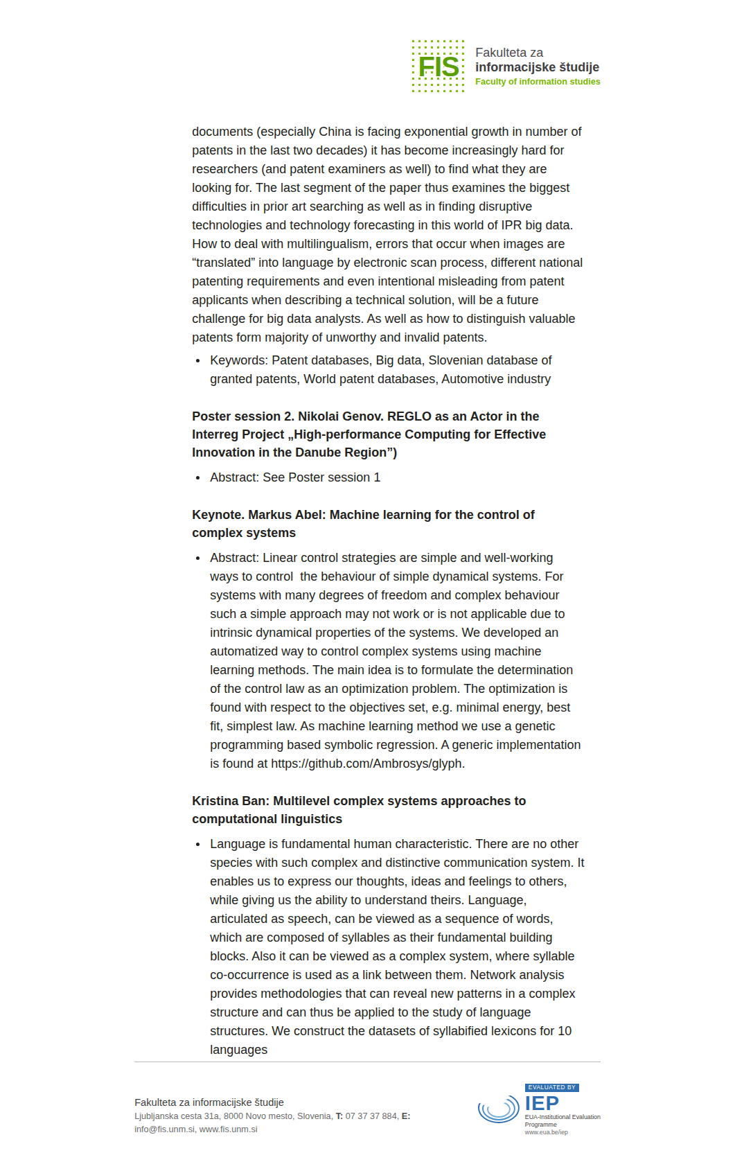FIS
Fakulteta za
informacijske študije
Faculty of information studies
documents (especially China is facing exponential growth in number of patents in the last two decades) it has become increasingly hard for researchers (and patent examiners as well) to find what they are looking for. The last segment of the paper thus examines the biggest difficulties in prior art searching as well as in finding disruptive technologies and technology forecasting in this world of IPR big data. How to deal with multilingualism, errors that occur when images are “translated” into language by electronic scan process, different national patenting requirements and even intentional misleading from patent applicants when describing a technical solution, will be a future challenge for big data analysts. As well as how to distinguish valuable patents form majority of unworthy and invalid patents.
Keywords: Patent databases, Big data, Slovenian database of granted patents, World patent databases, Automotive industry
Poster session 2. Nikolai Genov. REGLO as an Actor in the Interreg Project „High-performance Computing for Effective Innovation in the Danube Region”)
Abstract: See Poster session 1
Keynote. Markus Abel: Machine learning for the control of complex systems
Abstract: Linear control strategies are simple and well-working ways to control the behaviour of simple dynamical systems. For systems with many degrees of freedom and complex behaviour such a simple approach may not work or is not applicable due to intrinsic dynamical properties of the systems. We developed an automatized way to control complex systems using machine learning methods. The main idea is to formulate the determination of the control law as an optimization problem. The optimization is found with respect to the objectives set, e.g. minimal energy, best fit, simplest law. As machine learning method we use a genetic programming based symbolic regression. A generic implementation is found at https://github.com/Ambrosys/glyph.
Kristina Ban: Multilevel complex systems approaches to computational linguistics
Language is fundamental human characteristic. There are no other species with such complex and distinctive communication system. It enables us to express our thoughts, ideas and feelings to others, while giving us the ability to understand theirs. Language, articulated as speech, can be viewed as a sequence of words, which are composed of syllables as their fundamental building blocks. Also it can be viewed as a complex system, where syllable co-occurrence is used as a link between them. Network analysis provides methodologies that can reveal new patterns in a complex structure and can thus be applied to the study of language structures. We construct the datasets of syllabified lexicons for 10 languages
Fakulteta za informacijske študije
Ljubljanska cesta 31a, 8000 Novo mesto, Slovenia, T: 07 37 37 884, E: info@fis.unm.si, www.fis.unm.si
EVALUATED BY
IEP
EUA-Institutional Evaluation Programme
www.eua.be/iep